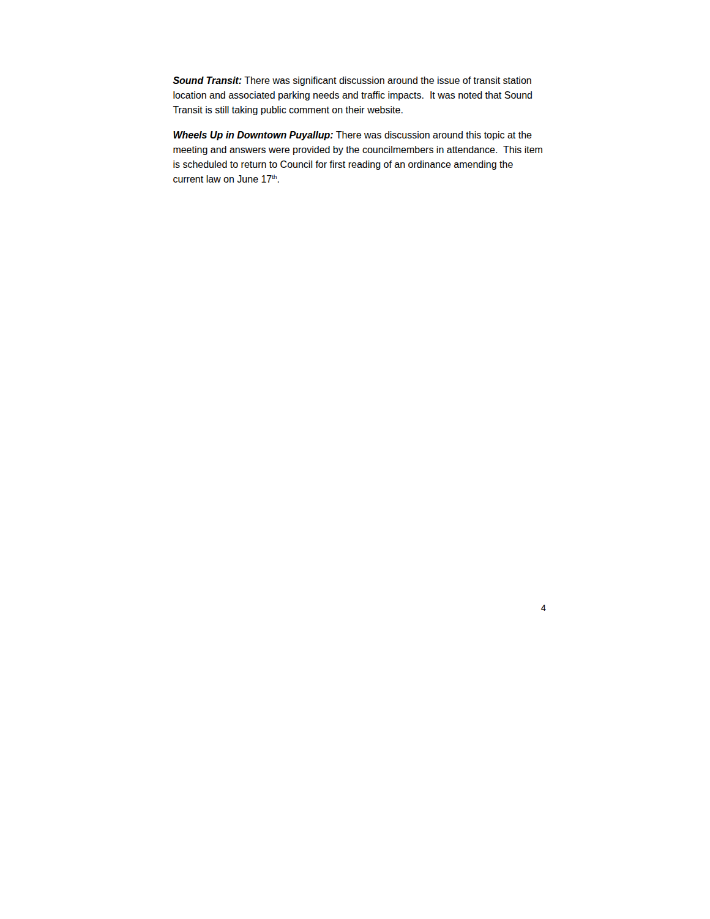Sound Transit: There was significant discussion around the issue of transit station location and associated parking needs and traffic impacts. It was noted that Sound Transit is still taking public comment on their website.
Wheels Up in Downtown Puyallup: There was discussion around this topic at the meeting and answers were provided by the councilmembers in attendance. This item is scheduled to return to Council for first reading of an ordinance amending the current law on June 17th.
4